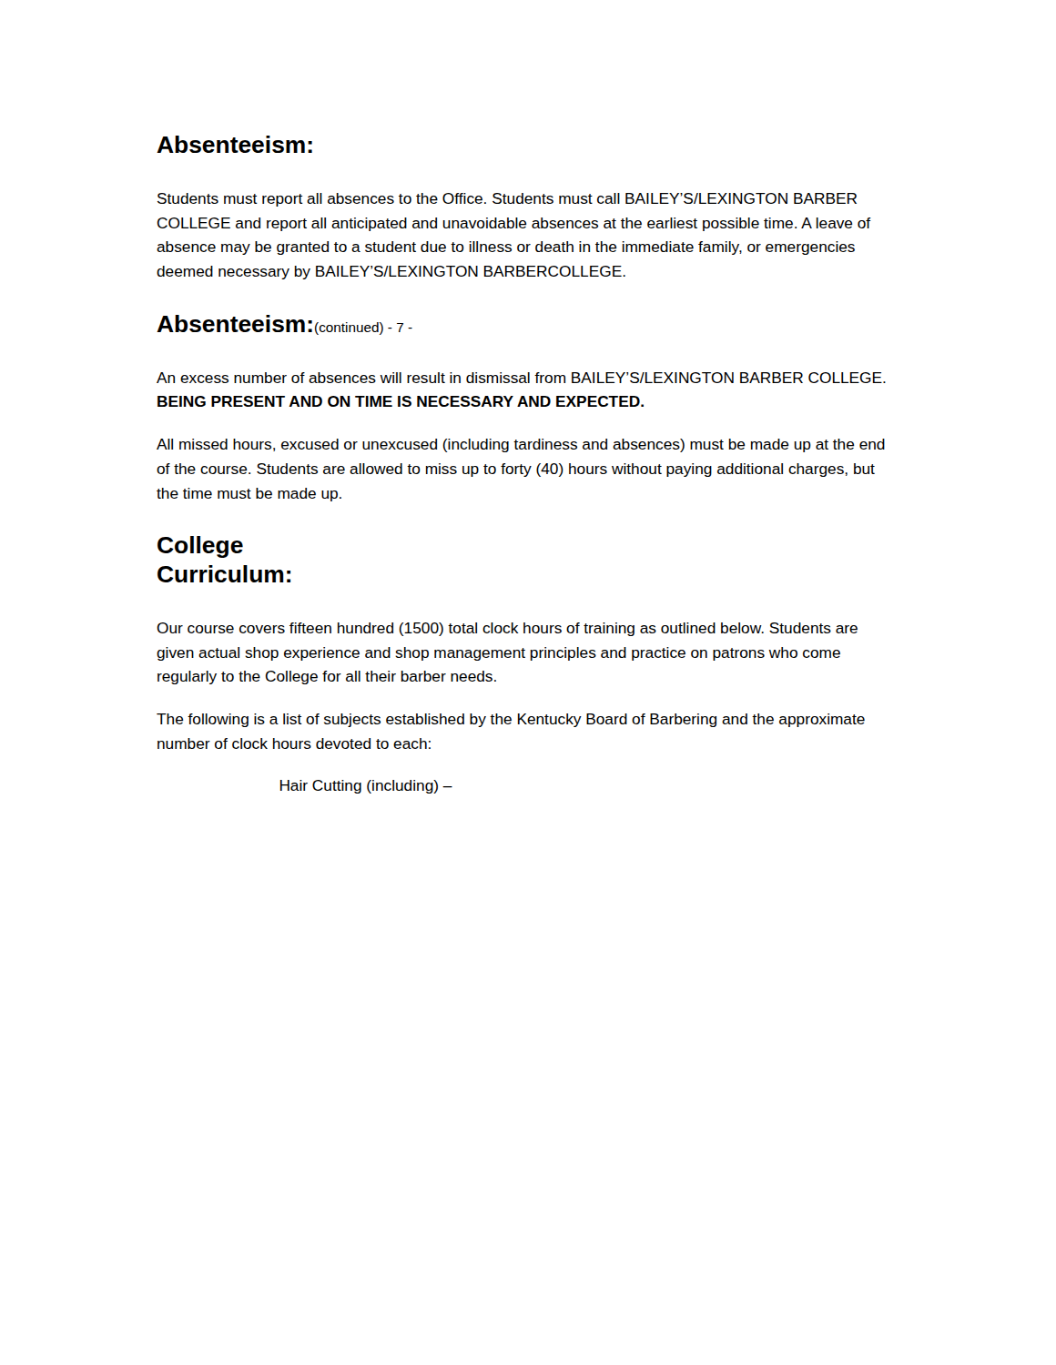Absenteeism:
Students must report all absences to the Office. Students must call BAILEY’S/LEXINGTON BARBER COLLEGE and report all anticipated and unavoidable absences at the earliest possible time. A leave of absence may be granted to a student due to illness or death in the immediate family, or emergencies deemed necessary by BAILEY’S/LEXINGTON BARBERCOLLEGE.
Absenteeism:(continued) - 7 -
An excess number of absences will result in dismissal from BAILEY’S/LEXINGTON BARBER COLLEGE. BEING PRESENT AND ON TIME IS NECESSARY AND EXPECTED.
All missed hours, excused or unexcused (including tardiness and absences) must be made up at the end of the course. Students are allowed to miss up to forty (40) hours without paying additional charges, but the time must be made up.
College Curriculum:
Our course covers fifteen hundred (1500) total clock hours of training as outlined below. Students are given actual shop experience and shop management principles and practice on patrons who come regularly to the College for all their barber needs.
The following is a list of subjects established by the Kentucky Board of Barbering and the approximate number of clock hours devoted to each:
Hair Cutting (including) –